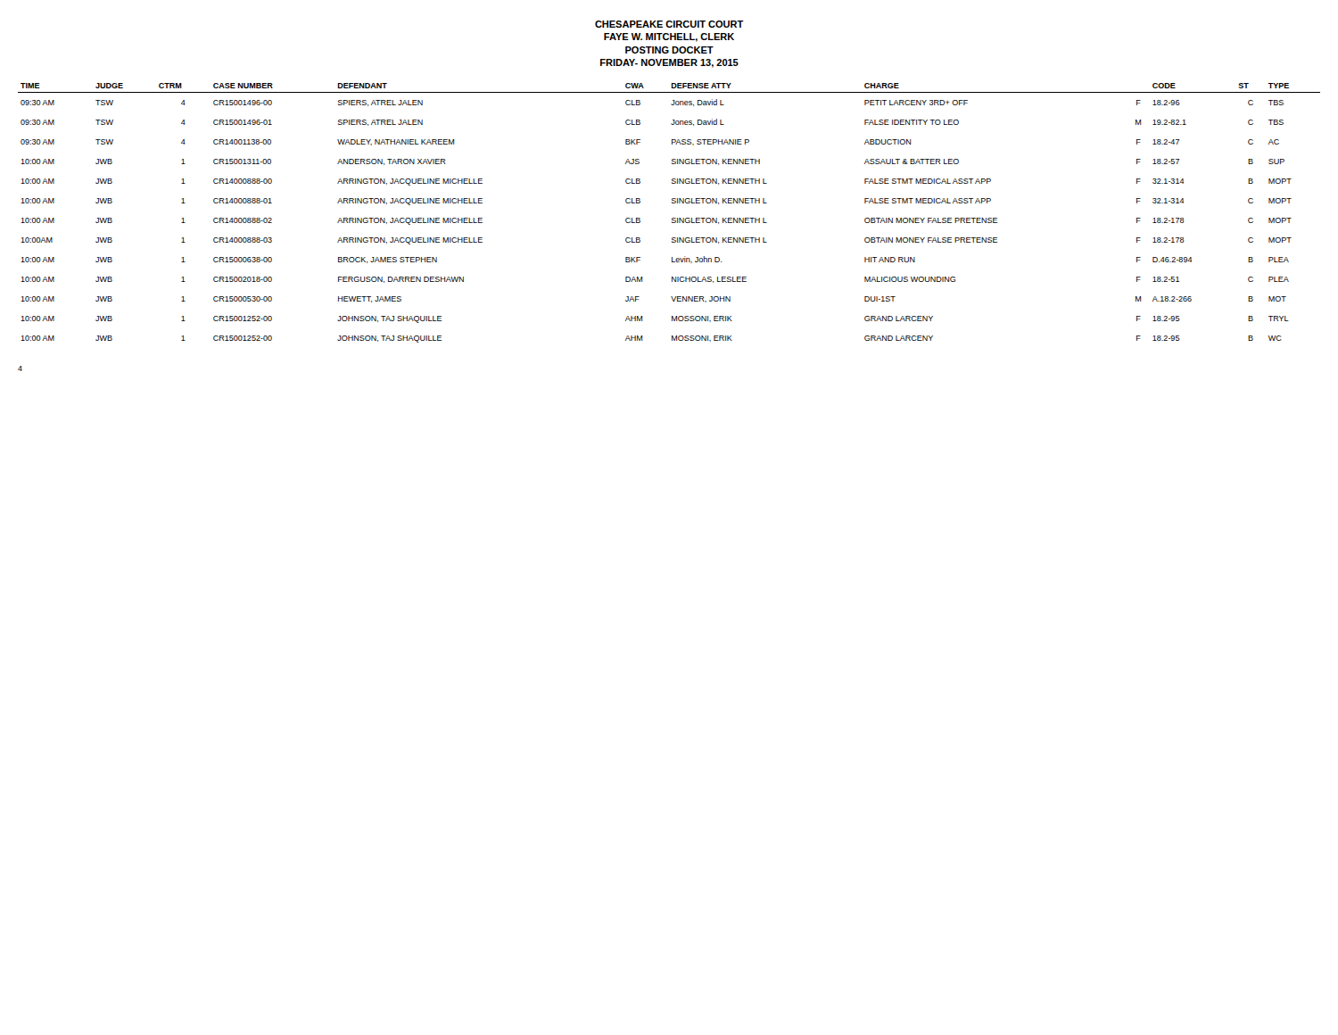CHESAPEAKE CIRCUIT COURT
FAYE W. MITCHELL, CLERK
POSTING DOCKET
FRIDAY- NOVEMBER 13, 2015
| TIME | JUDGE | CTRM | CASE NUMBER | DEFENDANT | CWA | DEFENSE ATTY | CHARGE | | CODE | ST | TYPE |
| --- | --- | --- | --- | --- | --- | --- | --- | --- | --- | --- | --- |
| 09:30 AM | TSW | 4 | CR15001496-00 | SPIERS, ATREL JALEN | CLB | Jones, David L | PETIT LARCENY 3RD+ OFF | F | 18.2-96 | C | TBS |
| 09:30 AM | TSW | 4 | CR15001496-01 | SPIERS, ATREL JALEN | CLB | Jones, David L | FALSE IDENTITY TO LEO | M | 19.2-82.1 | C | TBS |
| 09:30 AM | TSW | 4 | CR14001138-00 | WADLEY, NATHANIEL KAREEM | BKF | PASS, STEPHANIE P | ABDUCTION | F | 18.2-47 | C | AC |
| 10:00 AM | JWB | 1 | CR15001311-00 | ANDERSON, TARON XAVIER | AJS | SINGLETON, KENNETH | ASSAULT & BATTER LEO | F | 18.2-57 | B | SUP |
| 10:00 AM | JWB | 1 | CR14000888-00 | ARRINGTON, JACQUELINE MICHELLE | CLB | SINGLETON, KENNETH L | FALSE STMT MEDICAL ASST APP | F | 32.1-314 | B | MOPT |
| 10:00 AM | JWB | 1 | CR14000888-01 | ARRINGTON, JACQUELINE MICHELLE | CLB | SINGLETON, KENNETH L | FALSE STMT MEDICAL ASST APP | F | 32.1-314 | C | MOPT |
| 10:00 AM | JWB | 1 | CR14000888-02 | ARRINGTON, JACQUELINE MICHELLE | CLB | SINGLETON, KENNETH L | OBTAIN MONEY FALSE PRETENSE | F | 18.2-178 | C | MOPT |
| 10:00AM | JWB | 1 | CR14000888-03 | ARRINGTON, JACQUELINE MICHELLE | CLB | SINGLETON, KENNETH L | OBTAIN MONEY FALSE PRETENSE | F | 18.2-178 | C | MOPT |
| 10:00 AM | JWB | 1 | CR15000638-00 | BROCK, JAMES STEPHEN | BKF | Levin, John D. | HIT AND RUN | F | D.46.2-894 | B | PLEA |
| 10:00 AM | JWB | 1 | CR15002018-00 | FERGUSON, DARREN DESHAWN | DAM | NICHOLAS, LESLEE | MALICIOUS WOUNDING | F | 18.2-51 | C | PLEA |
| 10:00 AM | JWB | 1 | CR15000530-00 | HEWETT, JAMES | JAF | VENNER, JOHN | DUI-1ST | M | A.18.2-266 | B | MOT |
| 10:00 AM | JWB | 1 | CR15001252-00 | JOHNSON, TAJ SHAQUILLE | AHM | MOSSONI, ERIK | GRAND LARCENY | F | 18.2-95 | B | TRYL |
| 10:00 AM | JWB | 1 | CR15001252-00 | JOHNSON, TAJ SHAQUILLE | AHM | MOSSONI, ERIK | GRAND LARCENY | F | 18.2-95 | B | WC |
4